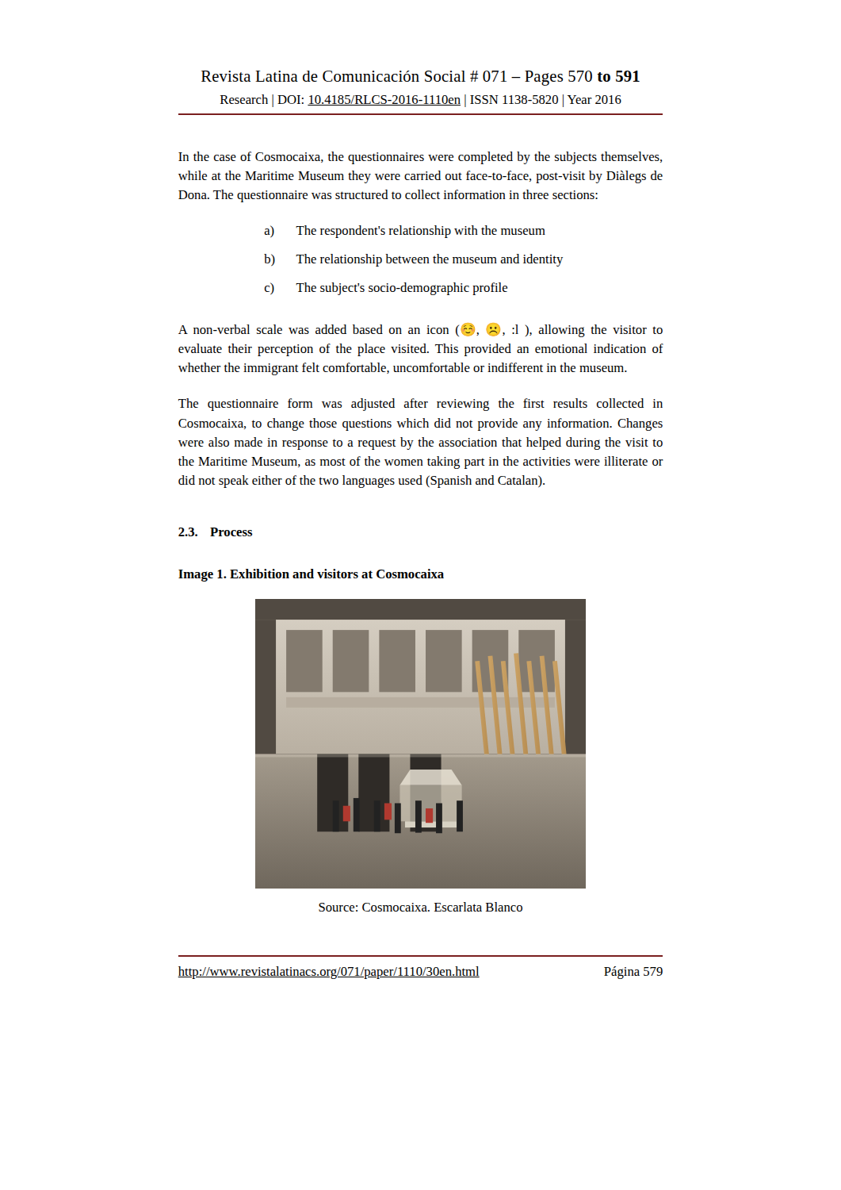Revista Latina de Comunicación Social # 071 – Pages 570 to 591
Research | DOI: 10.4185/RLCS-2016-1110en | ISSN 1138-5820 | Year 2016
In the case of Cosmocaixa, the questionnaires were completed by the subjects themselves, while at the Maritime Museum they were carried out face-to-face, post-visit by Diàlegs de Dona. The questionnaire was structured to collect information in three sections:
a) The respondent's relationship with the museum
b) The relationship between the museum and identity
c) The subject's socio-demographic profile
A non-verbal scale was added based on an icon (☺, ☹, :l ), allowing the visitor to evaluate their perception of the place visited. This provided an emotional indication of whether the immigrant felt comfortable, uncomfortable or indifferent in the museum.
The questionnaire form was adjusted after reviewing the first results collected in Cosmocaixa, to change those questions which did not provide any information. Changes were also made in response to a request by the association that helped during the visit to the Maritime Museum, as most of the women taking part in the activities were illiterate or did not speak either of the two languages used (Spanish and Catalan).
2.3. Process
Image 1. Exhibition and visitors at Cosmocaixa
Source: Cosmocaixa. Escarlata Blanco
http://www.revistalatinacs.org/071/paper/1110/30en.html Página 579